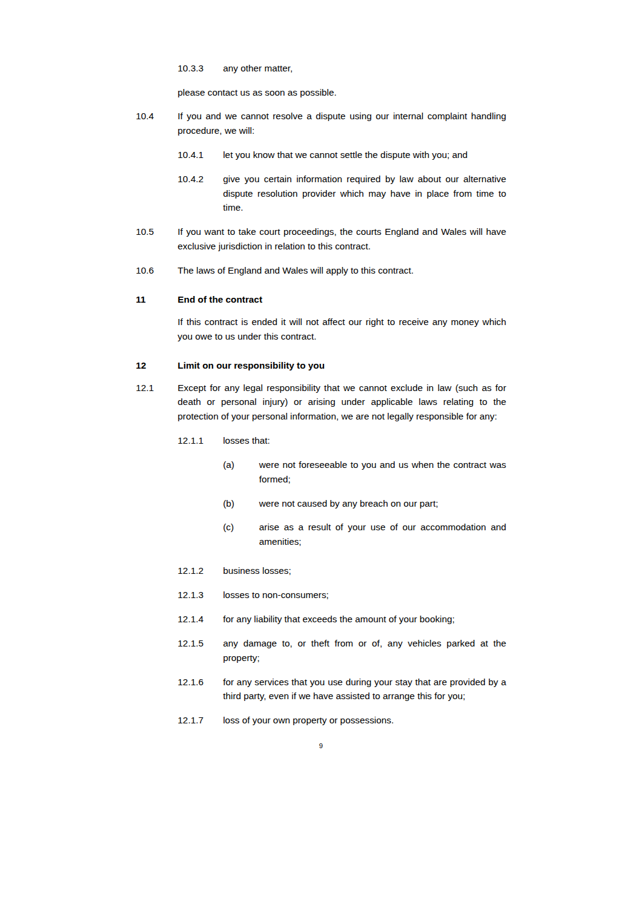10.3.3
any other matter,
please contact us as soon as possible.
10.4
If you and we cannot resolve a dispute using our internal complaint handling procedure, we will:
10.4.1
let you know that we cannot settle the dispute with you; and
10.4.2
give you certain information required by law about our alternative dispute resolution provider which may have in place from time to time.
10.5
If you want to take court proceedings, the courts England and Wales will have exclusive jurisdiction in relation to this contract.
10.6
The laws of England and Wales will apply to this contract.
11
End of the contract
If this contract is ended it will not affect our right to receive any money which you owe to us under this contract.
12
Limit on our responsibility to you
12.1
Except for any legal responsibility that we cannot exclude in law (such as for death or personal injury) or arising under applicable laws relating to the protection of your personal information, we are not legally responsible for any:
12.1.1
losses that:
(a)
were not foreseeable to you and us when the contract was formed;
(b)
were not caused by any breach on our part;
(c)
arise as a result of your use of our accommodation and amenities;
12.1.2
business losses;
12.1.3
losses to non-consumers;
12.1.4
for any liability that exceeds the amount of your booking;
12.1.5
any damage to, or theft from or of, any vehicles parked at the property;
12.1.6
for any services that you use during your stay that are provided by a third party, even if we have assisted to arrange this for you;
12.1.7
loss of your own property or possessions.
9